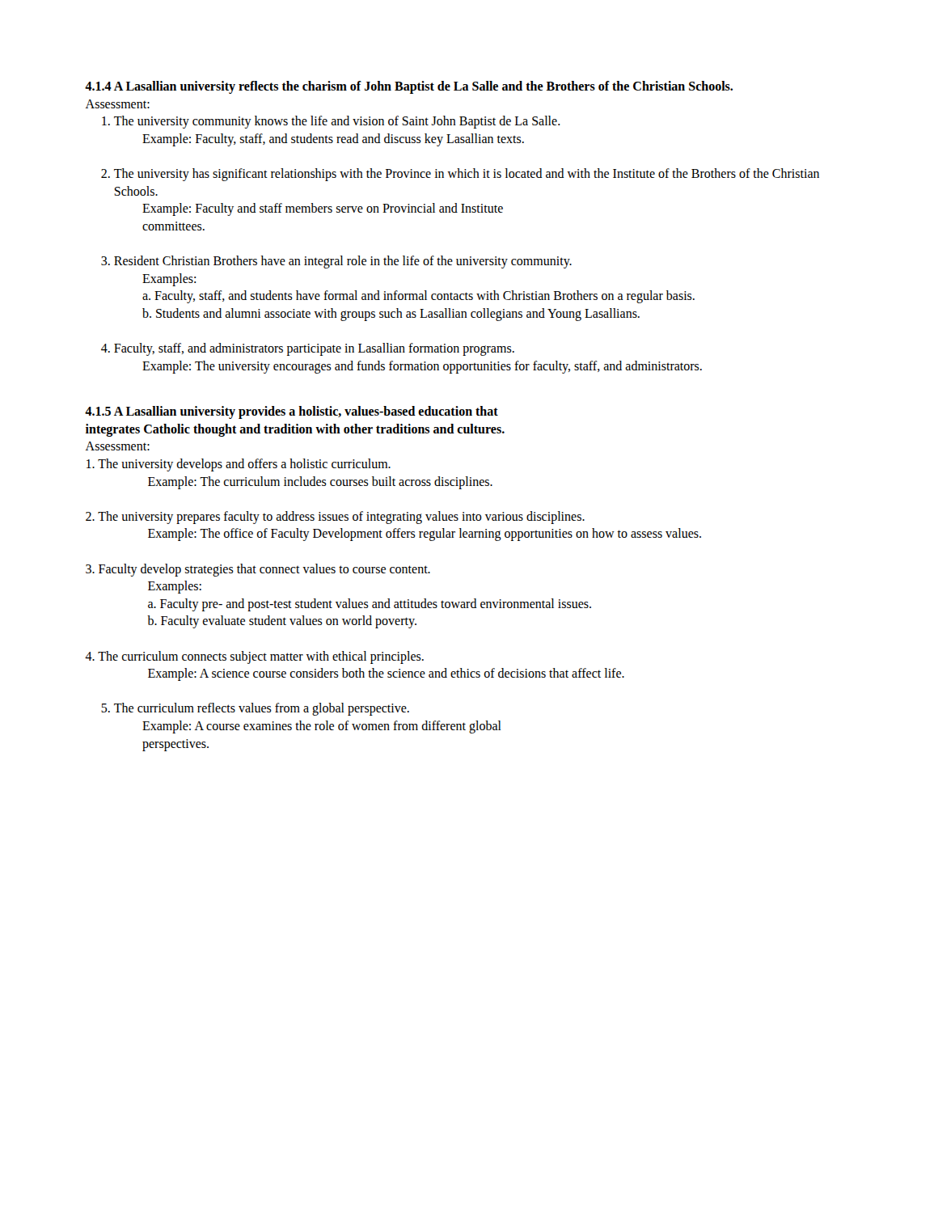4.1.4 A Lasallian university reflects the charism of John Baptist de La Salle and the Brothers of the Christian Schools.
Assessment:
The university community knows the life and vision of Saint John Baptist de La Salle.
Example: Faculty, staff, and students read and discuss key Lasallian texts.
The university has significant relationships with the Province in which it is located and with the Institute of the Brothers of the Christian Schools.
Example: Faculty and staff members serve on Provincial and Institute
committees.
Resident Christian Brothers have an integral role in the life of the university community.
Examples:
a. Faculty, staff, and students have formal and informal contacts with Christian Brothers on a regular basis.
b. Students and alumni associate with groups such as Lasallian collegians and Young Lasallians.
Faculty, staff, and administrators participate in Lasallian formation programs.
Example: The university encourages and funds formation opportunities for faculty, staff, and administrators.
4.1.5 A Lasallian university provides a holistic, values-based education that
integrates Catholic thought and tradition with other traditions and cultures.
Assessment:
1. The university develops and offers a holistic curriculum. Example: The curriculum includes courses built across disciplines.
2. The university prepares faculty to address issues of integrating values into various disciplines. Example: The office of Faculty Development offers regular learning opportunities on how to assess values.
3. Faculty develop strategies that connect values to course content. Examples:
a. Faculty pre- and post-test student values and attitudes toward environmental issues.
b. Faculty evaluate student values on world poverty.
4. The curriculum connects subject matter with ethical principles. Example: A science course considers both the science and ethics of decisions that affect life.
The curriculum reflects values from a global perspective.
Example: A course examines the role of women from different global
perspectives.